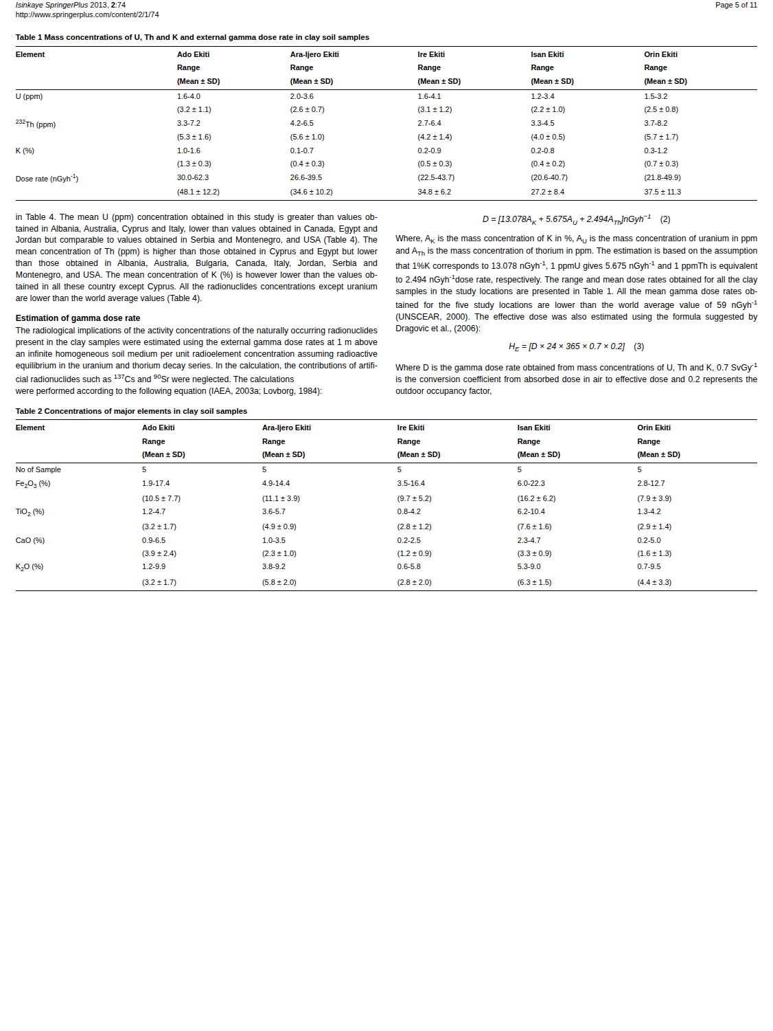Isinkaye SpringerPlus 2013, 2:74
http://www.springerplus.com/content/2/1/74
Page 5 of 11
Table 1 Mass concentrations of U, Th and K and external gamma dose rate in clay soil samples
| Element | Ado Ekiti | Ara-Ijero Ekiti | Ire Ekiti | Isan Ekiti | Orin Ekiti |
| --- | --- | --- | --- | --- | --- |
| | Range | Range | Range | Range | Range |
| | (Mean ± SD) | (Mean ± SD) | (Mean ± SD) | (Mean ± SD) | (Mean ± SD) |
| U (ppm) | 1.6-4.0 | 2.0-3.6 | 1.6-4.1 | 1.2-3.4 | 1.5-3.2 |
| | (3.2 ± 1.1) | (2.6 ± 0.7) | (3.1 ± 1.2) | (2.2 ± 1.0) | (2.5 ± 0.8) |
| 232 Th (ppm) | 3.3-7.2 | 4.2-6.5 | 2.7-6.4 | 3.3-4.5 | 3.7-8.2 |
| | (5.3 ± 1.6) | (5.6 ± 1.0) | (4.2 ± 1.4) | (4.0 ± 0.5) | (5.7 ± 1.7) |
| K (%) | 1.0-1.6 | 0.1-0.7 | 0.2-0.9 | 0.2-0.8 | 0.3-1.2 |
| | (1.3 ± 0.3) | (0.4 ± 0.3) | (0.5 ± 0.3) | (0.4 ± 0.2) | (0.7 ± 0.3) |
| Dose rate (nGyh -1 ) | 30.0-62.3 | 26.6-39.5 | (22.5-43.7) | (20.6-40.7) | (21.8-49.9) |
| | (48.1 ± 12.2) | (34.6 ± 10.2) | 34.8 ± 6.2 | 27.2 ± 8.4 | 37.5 ± 11.3 |
in Table 4. The mean U (ppm) concentration obtained in this study is greater than values obtained in Albania, Australia, Cyprus and Italy, lower than values obtained in Canada, Egypt and Jordan but comparable to values obtained in Serbia and Montenegro, and USA (Table 4). The mean concentration of Th (ppm) is higher than those obtained in Cyprus and Egypt but lower than those obtained in Albania, Australia, Bulgaria, Canada, Italy, Jordan, Serbia and Montenegro, and USA. The mean concentration of K (%) is however lower than the values obtained in all these country except Cyprus. All the radionuclides concentrations except uranium are lower than the world average values (Table 4).
Estimation of gamma dose rate
The radiological implications of the activity concentrations of the naturally occurring radionuclides present in the clay samples were estimated using the external gamma dose rates at 1 m above an infinite homogeneous soil medium per unit radioelement concentration assuming radioactive equilibrium in the uranium and thorium decay series. In the calculation, the contributions of artificial radionuclides such as 137 Cs and 90 Sr were neglected. The calculations
were performed according to the following equation (IAEA, 2003a; Lovborg, 1984):
D = [13.078AK + 5.675AU + 2.494ATh]nGyh−1 (2)
Where, AK is the mass concentration of K in %, AU is the mass concentration of uranium in ppm and ATh is the mass concentration of thorium in ppm. The estimation is based on the assumption that 1%K corresponds to 13.078 nGyh-1, 1 ppmU gives 5.675 nGyh-1 and 1 ppmTh is equivalent to 2.494 nGyh-1dose rate, respectively. The range and mean dose rates obtained for all the clay samples in the study locations are presented in Table 1. All the mean gamma dose rates obtained for the five study locations are lower than the world average value of 59 nGyh-1 (UNSCEAR, 2000). The effective dose was also estimated using the formula suggested by Dragovic et al., (2006):
HE = [D × 24 × 365 × 0.7 × 0.2] (3)
Where D is the gamma dose rate obtained from mass concentrations of U, Th and K, 0.7 SvGy-1 is the conversion coefficient from absorbed dose in air to effective dose and 0.2 represents the outdoor occupancy factor,
Table 2 Concentrations of major elements in clay soil samples
| Element | Ado Ekiti | Ara-Ijero Ekiti | Ire Ekiti | Isan Ekiti | Orin Ekiti |
| --- | --- | --- | --- | --- | --- |
| | Range | Range | Range | Range | Range |
| | (Mean ± SD) | (Mean ± SD) | (Mean ± SD) | (Mean ± SD) | (Mean ± SD) |
| No of Sample | 5 | 5 | 5 | 5 | 5 |
| Fe 2 O 3 (%) | 1.9-17.4 | 4.9-14.4 | 3.5-16.4 | 6.0-22.3 | 2.8-12.7 |
| | (10.5 ± 7.7) | (11.1 ± 3.9) | (9.7 ± 5.2) | (16.2 ± 6.2) | (7.9 ± 3.9) |
| TiO 2 (%) | 1.2-4.7 | 3.6-5.7 | 0.8-4.2 | 6.2-10.4 | 1.3-4.2 |
| | (3.2 ± 1.7) | (4.9 ± 0.9) | (2.8 ± 1.2) | (7.6 ± 1.6) | (2.9 ± 1.4) |
| CaO (%) | 0.9-6.5 | 1.0-3.5 | 0.2-2.5 | 2.3-4.7 | 0.2-5.0 |
| | (3.9 ± 2.4) | (2.3 ± 1.0) | (1.2 ± 0.9) | (3.3 ± 0.9) | (1.6 ± 1.3) |
| K 2 O (%) | 1.2-9.9 | 3.8-9.2 | 0.6-5.8 | 5.3-9.0 | 0.7-9.5 |
| | (3.2 ± 1.7) | (5.8 ± 2.0) | (2.8 ± 2.0) | (6.3 ± 1.5) | (4.4 ± 3.3) |